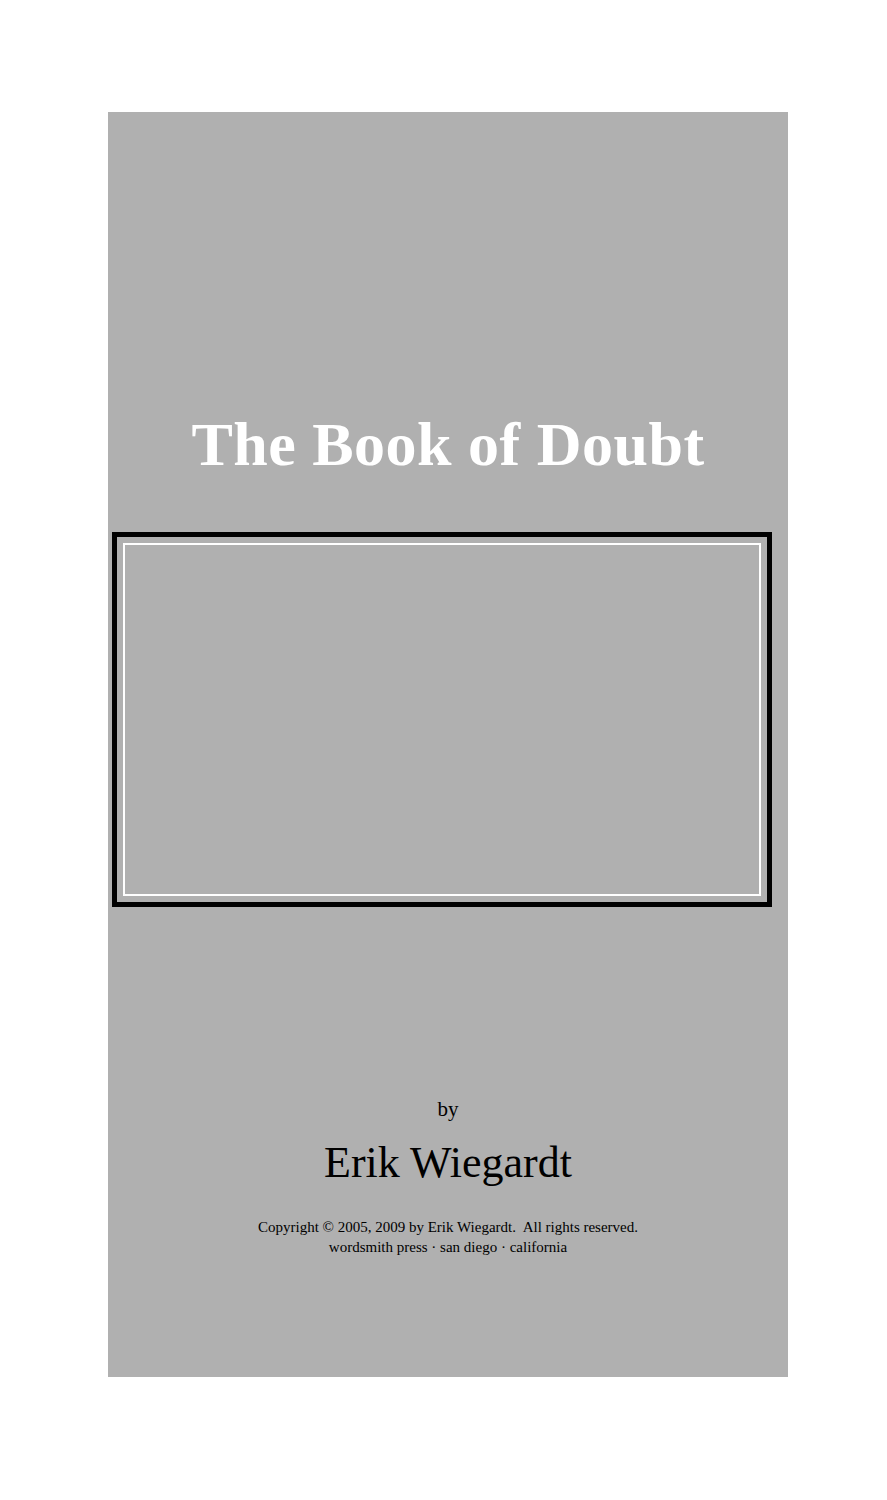The Book of Doubt
by
Erik Wiegardt
Copyright © 2005, 2009 by Erik Wiegardt. All rights reserved.
wordsmith press · san diego · california